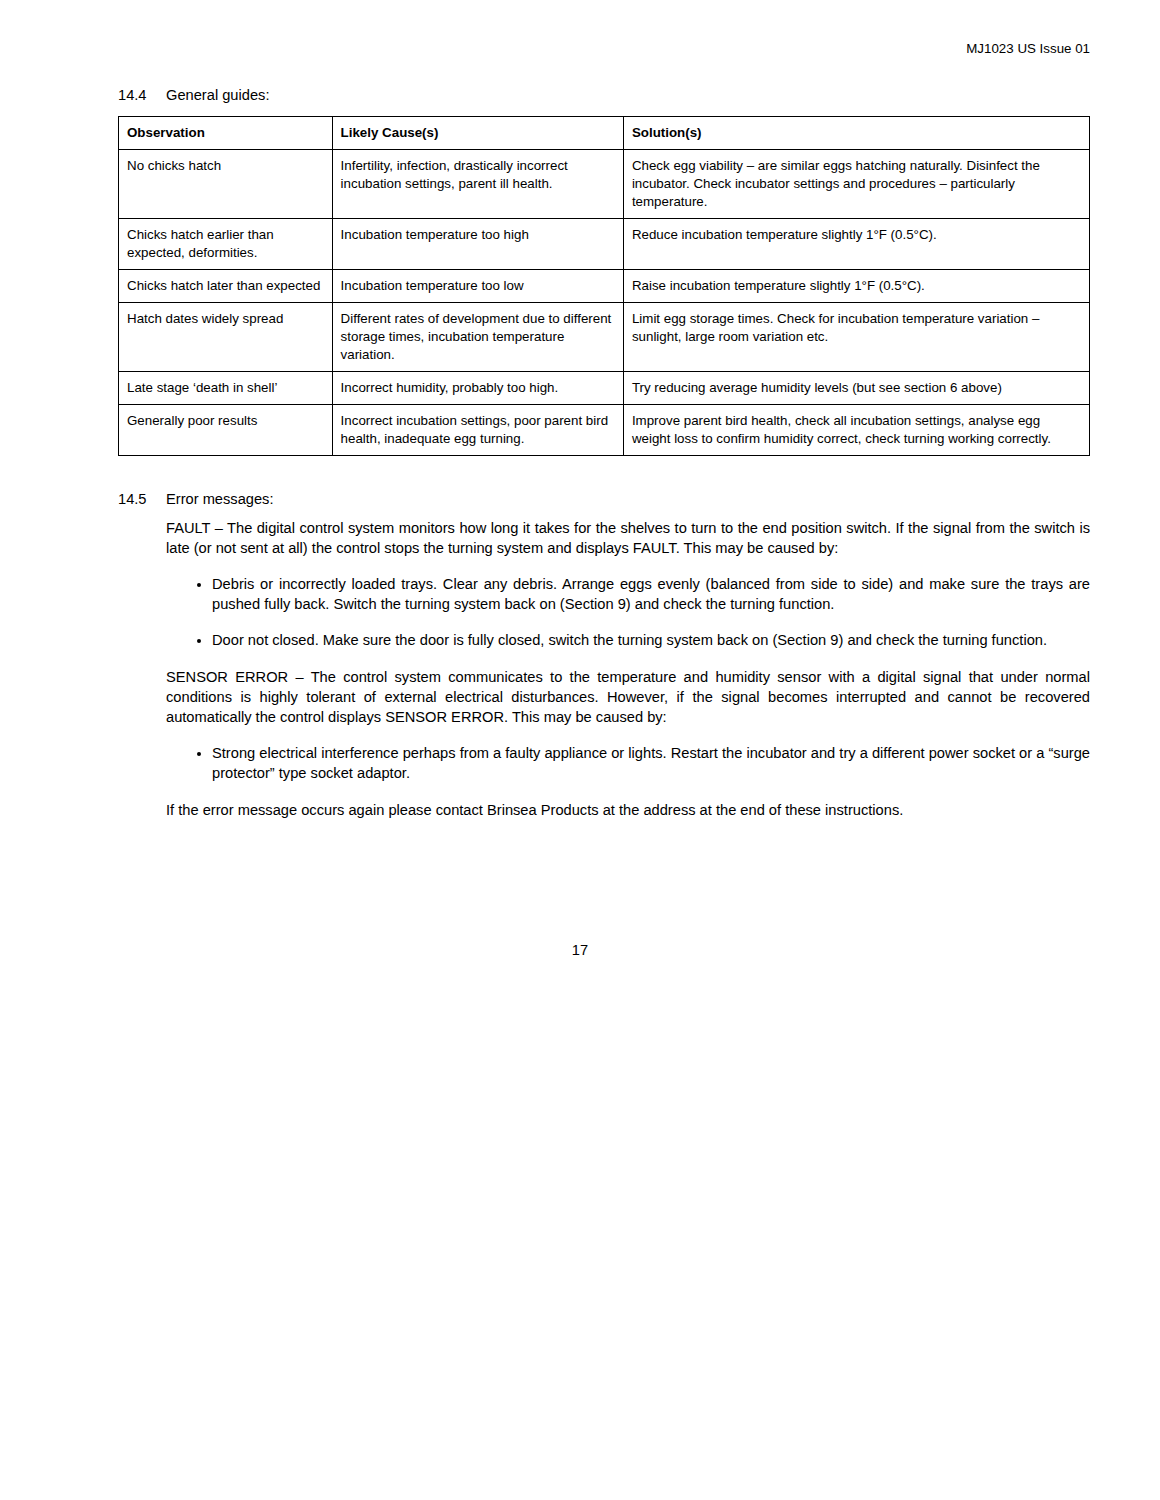MJ1023 US Issue 01
14.4 General guides:
| Observation | Likely Cause(s) | Solution(s) |
| --- | --- | --- |
| No chicks hatch | Infertility, infection, drastically incorrect incubation settings, parent ill health. | Check egg viability – are similar eggs hatching naturally. Disinfect the incubator. Check incubator settings and procedures – particularly temperature. |
| Chicks hatch earlier than expected, deformities. | Incubation temperature too high | Reduce incubation temperature slightly 1°F (0.5°C). |
| Chicks hatch later than expected | Incubation temperature too low | Raise incubation temperature slightly 1°F (0.5°C). |
| Hatch dates widely spread | Different rates of development due to different storage times, incubation temperature variation. | Limit egg storage times. Check for incubation temperature variation – sunlight, large room variation etc. |
| Late stage ‘death in shell’ | Incorrect humidity, probably too high. | Try reducing average humidity levels (but see section 6 above) |
| Generally poor results | Incorrect incubation settings, poor parent bird health, inadequate egg turning. | Improve parent bird health, check all incubation settings, analyse egg weight loss to confirm humidity correct, check turning working correctly. |
14.5 Error messages:
FAULT – The digital control system monitors how long it takes for the shelves to turn to the end position switch. If the signal from the switch is late (or not sent at all) the control stops the turning system and displays FAULT. This may be caused by:
Debris or incorrectly loaded trays. Clear any debris. Arrange eggs evenly (balanced from side to side) and make sure the trays are pushed fully back. Switch the turning system back on (Section 9) and check the turning function.
Door not closed. Make sure the door is fully closed, switch the turning system back on (Section 9) and check the turning function.
SENSOR ERROR – The control system communicates to the temperature and humidity sensor with a digital signal that under normal conditions is highly tolerant of external electrical disturbances. However, if the signal becomes interrupted and cannot be recovered automatically the control displays SENSOR ERROR. This may be caused by:
Strong electrical interference perhaps from a faulty appliance or lights. Restart the incubator and try a different power socket or a “surge protector” type socket adaptor.
If the error message occurs again please contact Brinsea Products at the address at the end of these instructions.
17